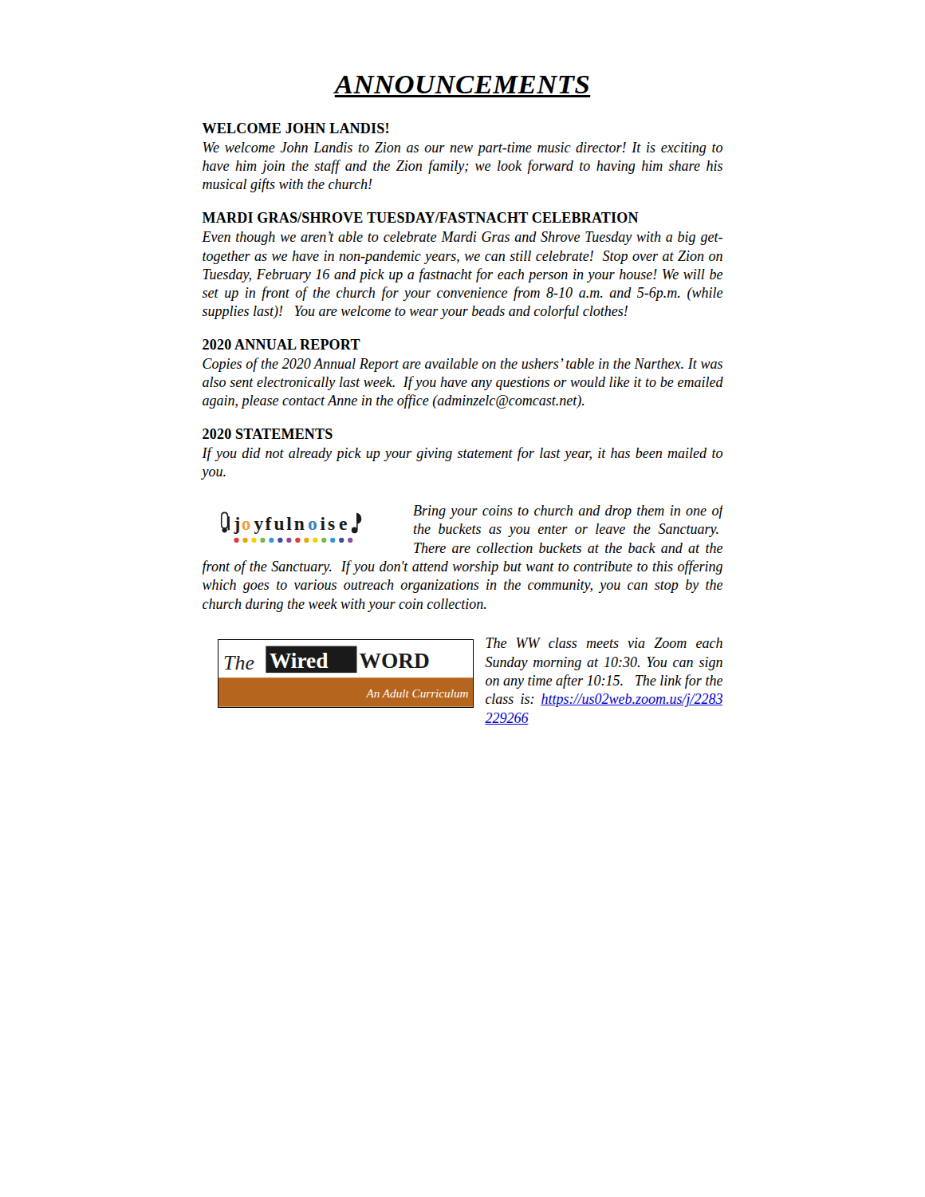ANNOUNCEMENTS
WELCOME JOHN LANDIS!
We welcome John Landis to Zion as our new part-time music director! It is exciting to have him join the staff and the Zion family; we look forward to having him share his musical gifts with the church!
MARDI GRAS/SHROVE TUESDAY/FASTNACHT CELEBRATION
Even though we aren’t able to celebrate Mardi Gras and Shrove Tuesday with a big get-together as we have in non-pandemic years, we can still celebrate! Stop over at Zion on Tuesday, February 16 and pick up a fastnacht for each person in your house! We will be set up in front of the church for your convenience from 8-10 a.m. and 5-6p.m. (while supplies last)! You are welcome to wear your beads and colorful clothes!
2020 ANNUAL REPORT
Copies of the 2020 Annual Report are available on the ushers’ table in the Narthex. It was also sent electronically last week. If you have any questions or would like it to be emailed again, please contact Anne in the office (adminzelc@comcast.net).
2020 STATEMENTS
If you did not already pick up your giving statement for last year, it has been mailed to you.
j o y f u l n o i s e
Bring your coins to church and drop them in one of the buckets as you enter or leave the Sanctuary. There are collection buckets at the back and at the front of the Sanctuary. If you don't attend worship but want to contribute to this offering which goes to various outreach organizations in the community, you can stop by the church during the week with your coin collection.
The Wired WORD An Adult Curriculum
The WW class meets via Zoom each Sunday morning at 10:30. You can sign on any time after 10:15. The link for the class is: https://us02web.zoom.us/j/2283229266